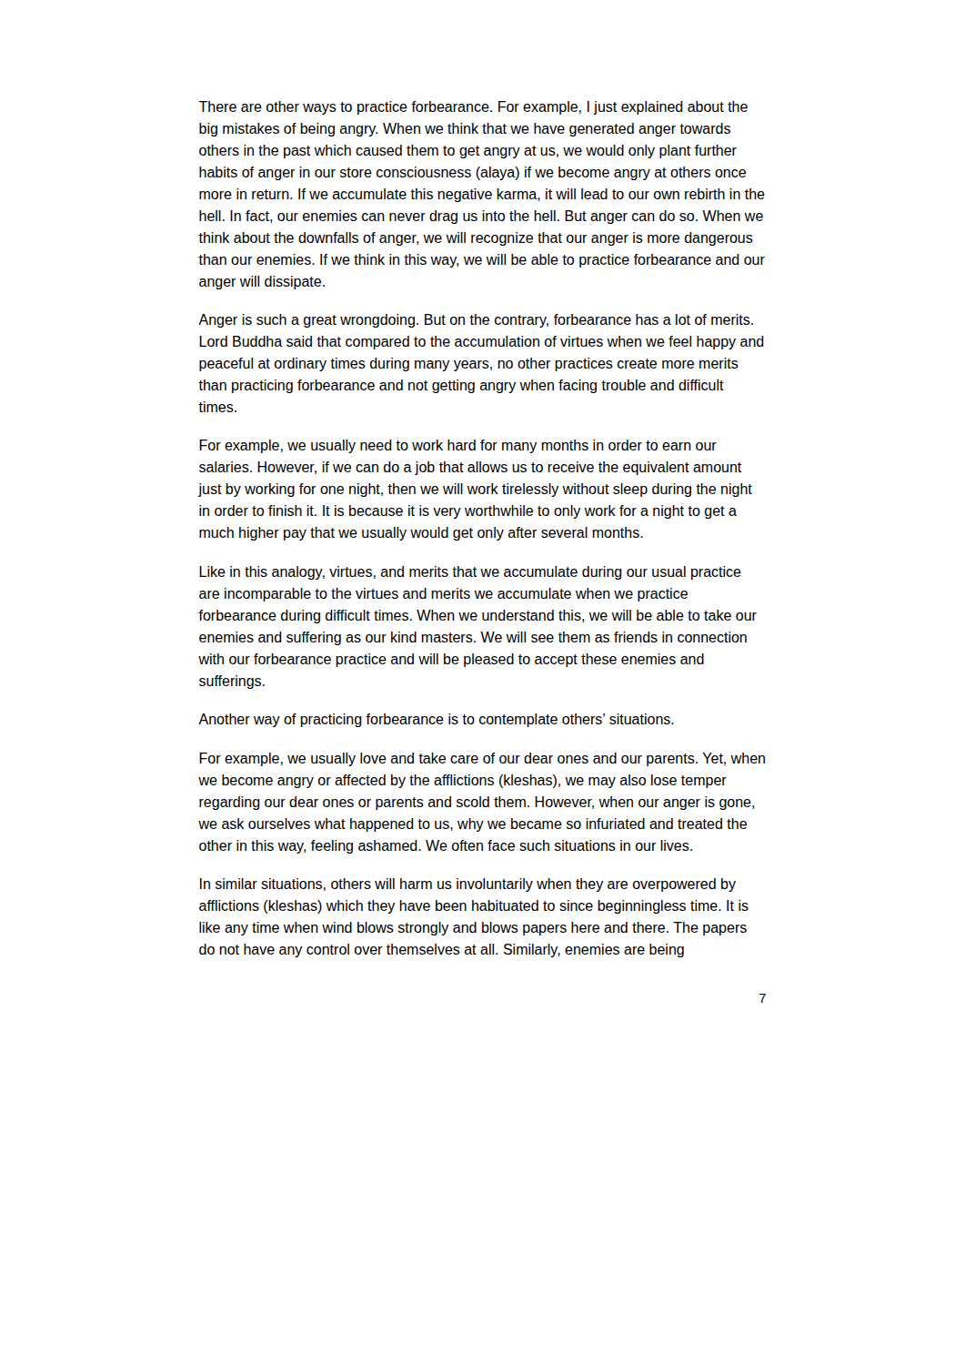There are other ways to practice forbearance. For example, I just explained about the big mistakes of being angry. When we think that we have generated anger towards others in the past which caused them to get angry at us, we would only plant further habits of anger in our store consciousness (alaya) if we become angry at others once more in return. If we accumulate this negative karma, it will lead to our own rebirth in the hell. In fact, our enemies can never drag us into the hell. But anger can do so. When we think about the downfalls of anger, we will recognize that our anger is more dangerous than our enemies. If we think in this way, we will be able to practice forbearance and our anger will dissipate.
Anger is such a great wrongdoing. But on the contrary, forbearance has a lot of merits. Lord Buddha said that compared to the accumulation of virtues when we feel happy and peaceful at ordinary times during many years, no other practices create more merits than practicing forbearance and not getting angry when facing trouble and difficult times.
For example, we usually need to work hard for many months in order to earn our salaries. However, if we can do a job that allows us to receive the equivalent amount just by working for one night, then we will work tirelessly without sleep during the night in order to finish it. It is because it is very worthwhile to only work for a night to get a much higher pay that we usually would get only after several months.
Like in this analogy, virtues, and merits that we accumulate during our usual practice are incomparable to the virtues and merits we accumulate when we practice forbearance during difficult times. When we understand this, we will be able to take our enemies and suffering as our kind masters. We will see them as friends in connection with our forbearance practice and will be pleased to accept these enemies and sufferings.
Another way of practicing forbearance is to contemplate others’ situations.
For example, we usually love and take care of our dear ones and our parents. Yet, when we become angry or affected by the afflictions (kleshas), we may also lose temper regarding our dear ones or parents and scold them. However, when our anger is gone, we ask ourselves what happened to us, why we became so infuriated and treated the other in this way, feeling ashamed. We often face such situations in our lives.
In similar situations, others will harm us involuntarily when they are overpowered by afflictions (kleshas) which they have been habituated to since beginningless time. It is like any time when wind blows strongly and blows papers here and there. The papers do not have any control over themselves at all. Similarly, enemies are being
7